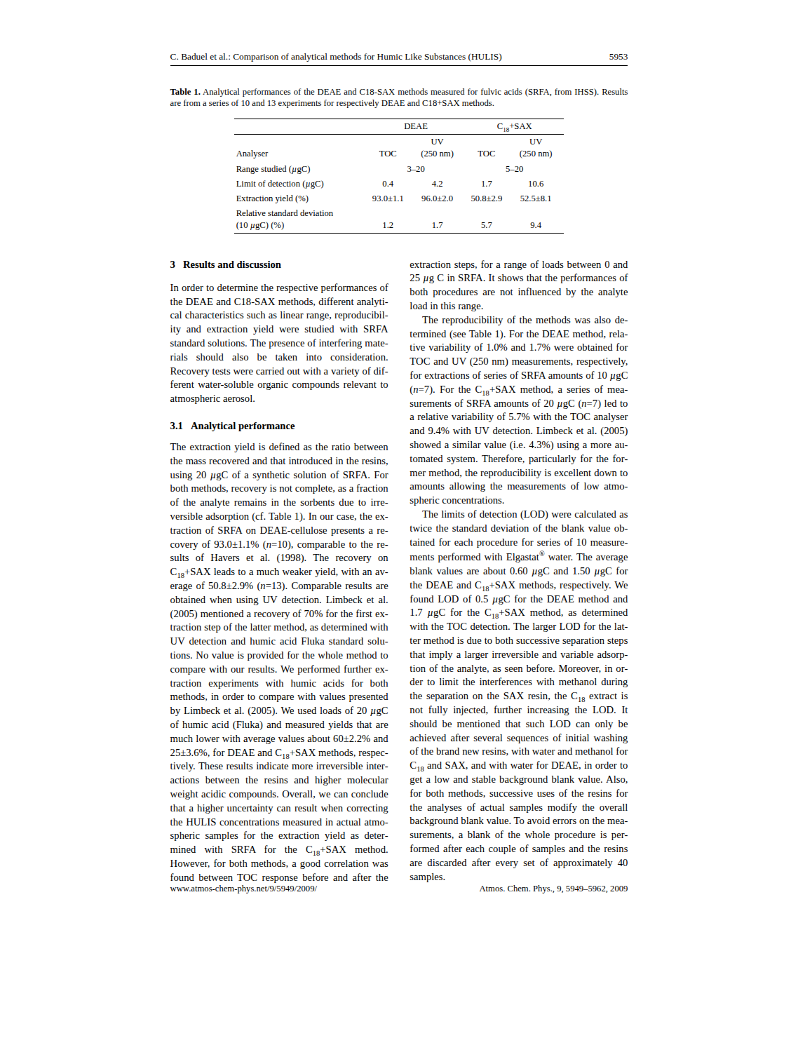C. Baduel et al.: Comparison of analytical methods for Humic Like Substances (HULIS) 5953
Table 1. Analytical performances of the DEAE and C18-SAX methods measured for fulvic acids (SRFA, from IHSS). Results are from a series of 10 and 13 experiments for respectively DEAE and C18+SAX methods.
| | DEAE | C 18 +SAX |
| Analyser | TOC | UV (250 nm) | TOC | UV (250 nm) |
| Range studied ( µ gC) | 3–20 | 5–20 |
| Limit of detection ( µ gC) | 0.4 | 4.2 | 1.7 | 10.6 |
| Extraction yield (%) | 93.0±1.1 | 96.0±2.0 | 50.8±2.9 | 52.5±8.1 |
| Relative standard deviation (10 µ gC) (%) | 1.2 | 1.7 | 5.7 | 9.4 |
3 Results and discussion
In order to determine the respective performances of the DEAE and C18-SAX methods, different analytical characteristics such as linear range, reproducibility and extraction yield were studied with SRFA standard solutions. The presence of interfering materials should also be taken into consideration. Recovery tests were carried out with a variety of different water-soluble organic compounds relevant to atmospheric aerosol.
3.1 Analytical performance
The extraction yield is defined as the ratio between the mass recovered and that introduced in the resins, using 20 µgC of a synthetic solution of SRFA. For both methods, recovery is not complete, as a fraction of the analyte remains in the sorbents due to irreversible adsorption (cf. Table 1). In our case, the extraction of SRFA on DEAE-cellulose presents a recovery of 93.0±1.1% (n=10), comparable to the results of Havers et al. (1998). The recovery on C18+SAX leads to a much weaker yield, with an average of 50.8±2.9% (n=13). Comparable results are obtained when using UV detection. Limbeck et al. (2005) mentioned a recovery of 70% for the first extraction step of the latter method, as determined with UV detection and humic acid Fluka standard solutions. No value is provided for the whole method to compare with our results. We performed further extraction experiments with humic acids for both methods, in order to compare with values presented by Limbeck et al. (2005). We used loads of 20 µgC of humic acid (Fluka) and measured yields that are much lower with average values about 60±2.2% and 25±3.6%, for DEAE and C18+SAX methods, respectively. These results indicate more irreversible interactions between the resins and higher molecular weight acidic compounds. Overall, we can conclude that a higher uncertainty can result when correcting the HULIS concentrations measured in actual atmospheric samples for the extraction yield as determined with SRFA for the C18+SAX method. However, for both methods, a good correlation was found between TOC response before and after the extraction steps, for a range of loads between 0 and 25 µg C in SRFA. It shows that the performances of both procedures are not influenced by the analyte load in this range.
The reproducibility of the methods was also determined (see Table 1). For the DEAE method, relative variability of 1.0% and 1.7% were obtained for TOC and UV (250 nm) measurements, respectively, for extractions of series of SRFA amounts of 10 µgC (n=7). For the C18+SAX method, a series of measurements of SRFA amounts of 20 µgC (n=7) led to a relative variability of 5.7% with the TOC analyser and 9.4% with UV detection. Limbeck et al. (2005) showed a similar value (i.e. 4.3%) using a more automated system. Therefore, particularly for the former method, the reproducibility is excellent down to amounts allowing the measurements of low atmospheric concentrations.
The limits of detection (LOD) were calculated as twice the standard deviation of the blank value obtained for each procedure for series of 10 measurements performed with Elgastat® water. The average blank values are about 0.60 µgC and 1.50 µgC for the DEAE and C18+SAX methods, respectively. We found LOD of 0.5 µgC for the DEAE method and 1.7 µgC for the C18+SAX method, as determined with the TOC detection. The larger LOD for the latter method is due to both successive separation steps that imply a larger irreversible and variable adsorption of the analyte, as seen before. Moreover, in order to limit the interferences with methanol during the separation on the SAX resin, the C18 extract is not fully injected, further increasing the LOD. It should be mentioned that such LOD can only be achieved after several sequences of initial washing of the brand new resins, with water and methanol for C18 and SAX, and with water for DEAE, in order to get a low and stable background blank value. Also, for both methods, successive uses of the resins for the analyses of actual samples modify the overall background blank value. To avoid errors on the measurements, a blank of the whole procedure is performed after each couple of samples and the resins are discarded after every set of approximately 40 samples.
www.atmos-chem-phys.net/9/5949/2009/ Atmos. Chem. Phys., 9, 5949–5962, 2009